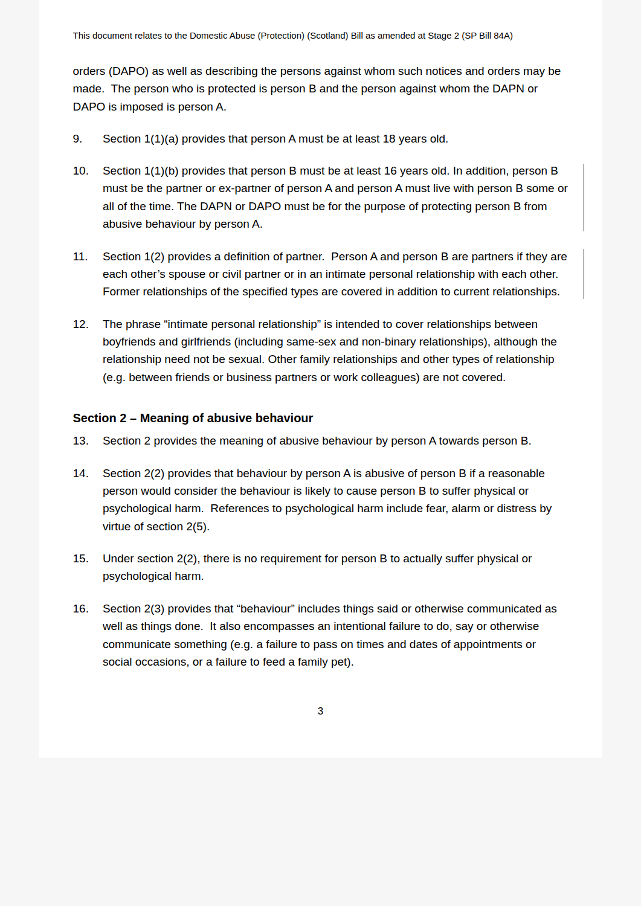This document relates to the Domestic Abuse (Protection) (Scotland) Bill as amended at Stage 2 (SP Bill 84A)
orders (DAPO) as well as describing the persons against whom such notices and orders may be made. The person who is protected is person B and the person against whom the DAPN or DAPO is imposed is person A.
9. Section 1(1)(a) provides that person A must be at least 18 years old.
10. Section 1(1)(b) provides that person B must be at least 16 years old. In addition, person B must be the partner or ex-partner of person A and person A must live with person B some or all of the time. The DAPN or DAPO must be for the purpose of protecting person B from abusive behaviour by person A.
11. Section 1(2) provides a definition of partner. Person A and person B are partners if they are each other’s spouse or civil partner or in an intimate personal relationship with each other. Former relationships of the specified types are covered in addition to current relationships.
12. The phrase “intimate personal relationship” is intended to cover relationships between boyfriends and girlfriends (including same-sex and non-binary relationships), although the relationship need not be sexual. Other family relationships and other types of relationship (e.g. between friends or business partners or work colleagues) are not covered.
Section 2 – Meaning of abusive behaviour
13. Section 2 provides the meaning of abusive behaviour by person A towards person B.
14. Section 2(2) provides that behaviour by person A is abusive of person B if a reasonable person would consider the behaviour is likely to cause person B to suffer physical or psychological harm. References to psychological harm include fear, alarm or distress by virtue of section 2(5).
15. Under section 2(2), there is no requirement for person B to actually suffer physical or psychological harm.
16. Section 2(3) provides that “behaviour” includes things said or otherwise communicated as well as things done. It also encompasses an intentional failure to do, say or otherwise communicate something (e.g. a failure to pass on times and dates of appointments or social occasions, or a failure to feed a family pet).
3